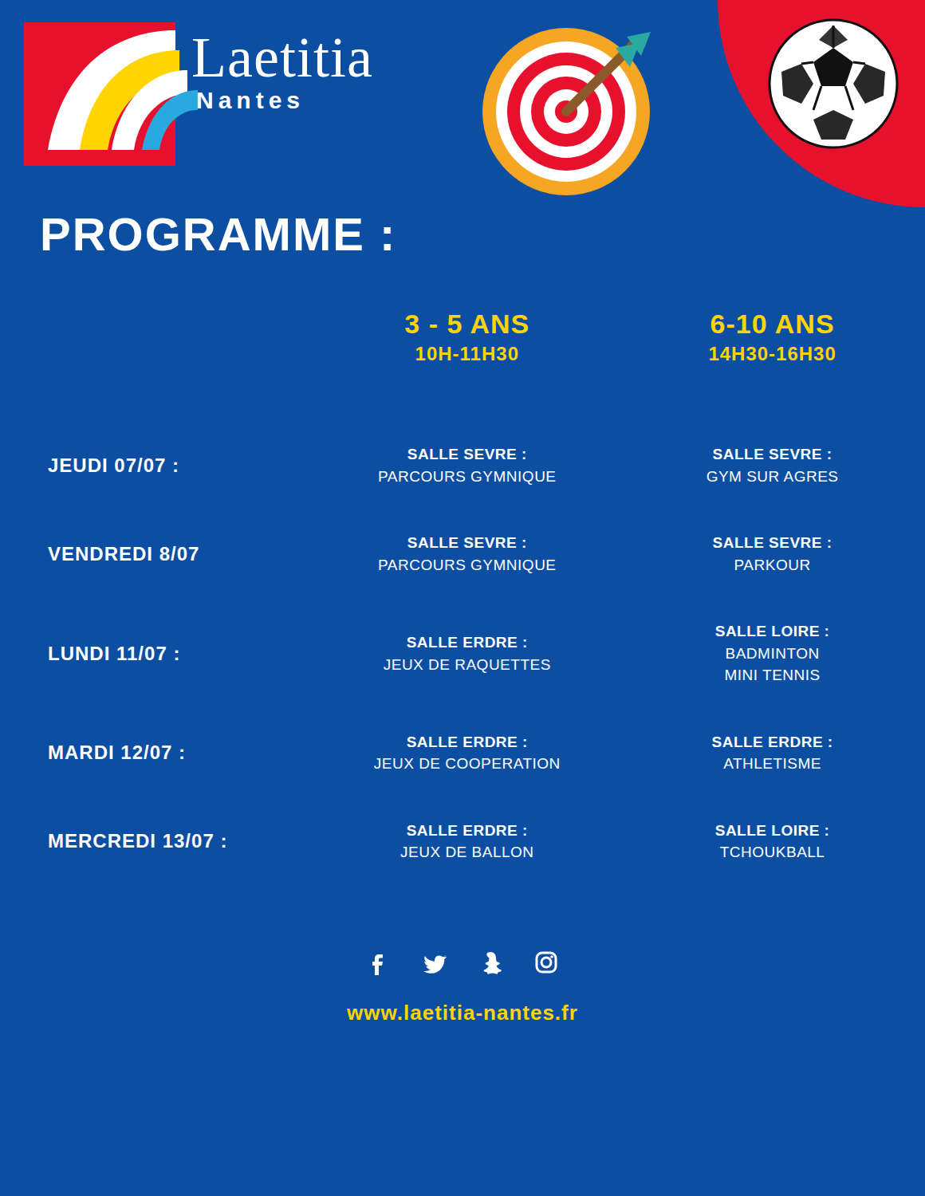Laetitia
Nantes
PROGRAMME :
| | 3 - 5 ANS 10H-11H30 | 6-10 ANS 14H30-16H30 |
| --- | --- | --- |
| JEUDI 07/07 : | SALLE SEVRE : PARCOURS GYMNIQUE | SALLE SEVRE : GYM SUR AGRES |
| VENDREDI 8/07 | SALLE SEVRE : PARCOURS GYMNIQUE | SALLE SEVRE : PARKOUR |
| LUNDI 11/07 : | SALLE ERDRE : JEUX DE RAQUETTES | SALLE LOIRE : BADMINTON MINI TENNIS |
| MARDI 12/07 : | SALLE ERDRE : JEUX DE COOPERATION | SALLE ERDRE : ATHLETISME |
| MERCREDI 13/07 : | SALLE ERDRE : JEUX DE BALLON | SALLE LOIRE : TCHOUKBALL |
www.laetitia-nantes.fr